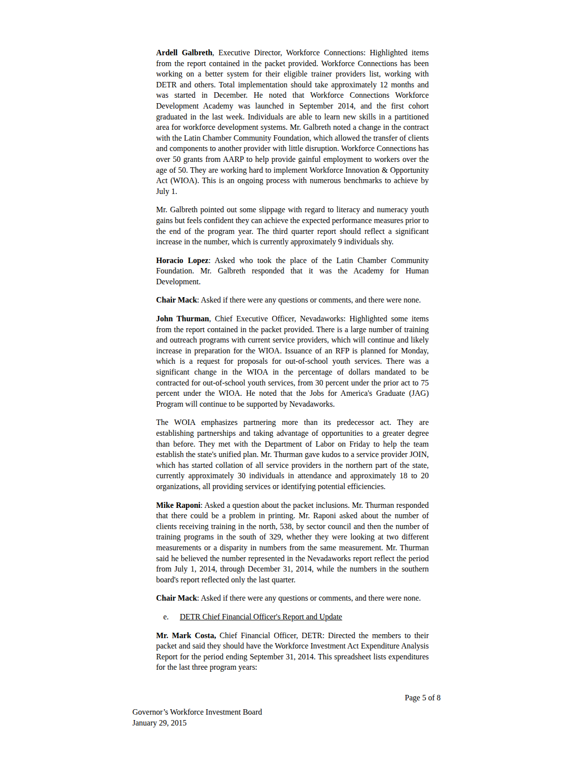Ardell Galbreth, Executive Director, Workforce Connections: Highlighted items from the report contained in the packet provided. Workforce Connections has been working on a better system for their eligible trainer providers list, working with DETR and others. Total implementation should take approximately 12 months and was started in December. He noted that Workforce Connections Workforce Development Academy was launched in September 2014, and the first cohort graduated in the last week. Individuals are able to learn new skills in a partitioned area for workforce development systems. Mr. Galbreth noted a change in the contract with the Latin Chamber Community Foundation, which allowed the transfer of clients and components to another provider with little disruption. Workforce Connections has over 50 grants from AARP to help provide gainful employment to workers over the age of 50. They are working hard to implement Workforce Innovation & Opportunity Act (WIOA). This is an ongoing process with numerous benchmarks to achieve by July 1.
Mr. Galbreth pointed out some slippage with regard to literacy and numeracy youth gains but feels confident they can achieve the expected performance measures prior to the end of the program year. The third quarter report should reflect a significant increase in the number, which is currently approximately 9 individuals shy.
Horacio Lopez: Asked who took the place of the Latin Chamber Community Foundation. Mr. Galbreth responded that it was the Academy for Human Development.
Chair Mack: Asked if there were any questions or comments, and there were none.
John Thurman, Chief Executive Officer, Nevadaworks: Highlighted some items from the report contained in the packet provided. There is a large number of training and outreach programs with current service providers, which will continue and likely increase in preparation for the WIOA. Issuance of an RFP is planned for Monday, which is a request for proposals for out-of-school youth services. There was a significant change in the WIOA in the percentage of dollars mandated to be contracted for out-of-school youth services, from 30 percent under the prior act to 75 percent under the WIOA. He noted that the Jobs for America's Graduate (JAG) Program will continue to be supported by Nevadaworks.
The WOIA emphasizes partnering more than its predecessor act. They are establishing partnerships and taking advantage of opportunities to a greater degree than before. They met with the Department of Labor on Friday to help the team establish the state's unified plan. Mr. Thurman gave kudos to a service provider JOIN, which has started collation of all service providers in the northern part of the state, currently approximately 30 individuals in attendance and approximately 18 to 20 organizations, all providing services or identifying potential efficiencies.
Mike Raponi: Asked a question about the packet inclusions. Mr. Thurman responded that there could be a problem in printing. Mr. Raponi asked about the number of clients receiving training in the north, 538, by sector council and then the number of training programs in the south of 329, whether they were looking at two different measurements or a disparity in numbers from the same measurement. Mr. Thurman said he believed the number represented in the Nevadaworks report reflect the period from July 1, 2014, through December 31, 2014, while the numbers in the southern board's report reflected only the last quarter.
Chair Mack: Asked if there were any questions or comments, and there were none.
e. DETR Chief Financial Officer's Report and Update
Mr. Mark Costa, Chief Financial Officer, DETR: Directed the members to their packet and said they should have the Workforce Investment Act Expenditure Analysis Report for the period ending September 31, 2014. This spreadsheet lists expenditures for the last three program years:
Page 5 of 8
Governor’s Workforce Investment Board
January 29, 2015